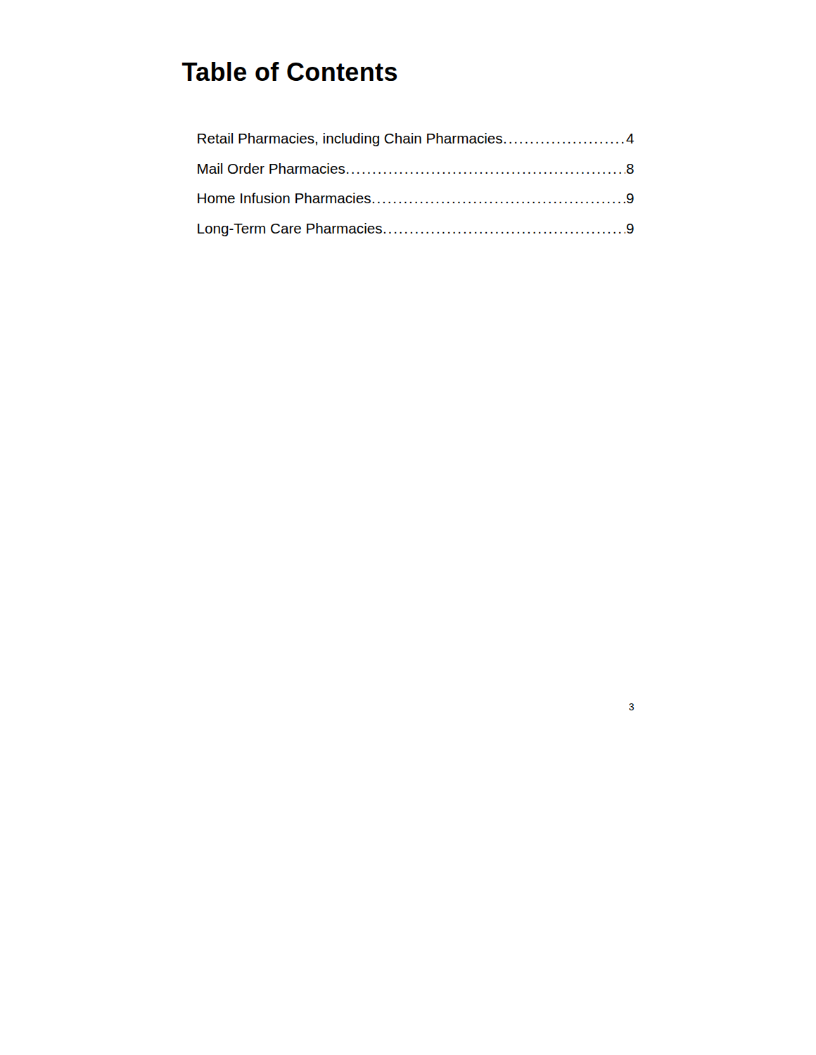Table of Contents
Retail Pharmacies, including Chain Pharmacies....................................................................................................... 4
Mail Order Pharmacies....................................................................................................... 8
Home Infusion Pharmacies....................................................................................................... 9
Long-Term Care Pharmacies....................................................................................................... 9
3